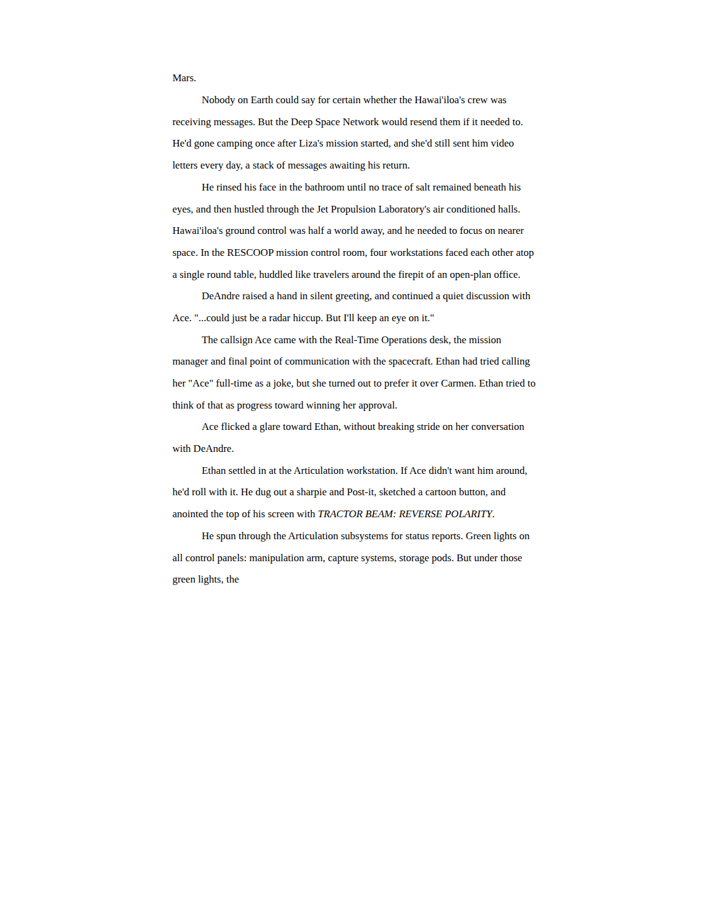Mars.
Nobody on Earth could say for certain whether the Hawai'iloa's crew was receiving messages. But the Deep Space Network would resend them if it needed to. He'd gone camping once after Liza's mission started, and she'd still sent him video letters every day, a stack of messages awaiting his return.
He rinsed his face in the bathroom until no trace of salt remained beneath his eyes, and then hustled through the Jet Propulsion Laboratory's air conditioned halls. Hawai'iloa's ground control was half a world away, and he needed to focus on nearer space. In the RESCOOP mission control room, four workstations faced each other atop a single round table, huddled like travelers around the firepit of an open-plan office.
DeAndre raised a hand in silent greeting, and continued a quiet discussion with Ace. "...could just be a radar hiccup. But I'll keep an eye on it."
The callsign Ace came with the Real-Time Operations desk, the mission manager and final point of communication with the spacecraft. Ethan had tried calling her "Ace" full-time as a joke, but she turned out to prefer it over Carmen. Ethan tried to think of that as progress toward winning her approval.
Ace flicked a glare toward Ethan, without breaking stride on her conversation with DeAndre.
Ethan settled in at the Articulation workstation. If Ace didn't want him around, he'd roll with it. He dug out a sharpie and Post-it, sketched a cartoon button, and anointed the top of his screen with TRACTOR BEAM: REVERSE POLARITY.
He spun through the Articulation subsystems for status reports. Green lights on all control panels: manipulation arm, capture systems, storage pods. But under those green lights, the